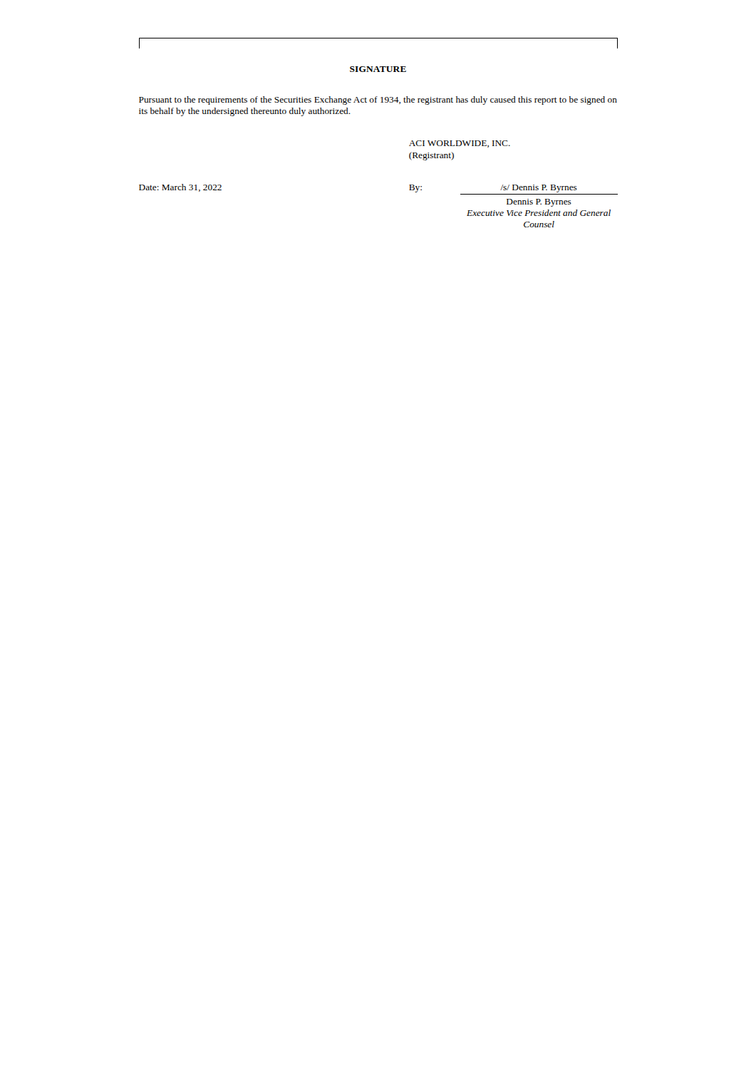SIGNATURE
Pursuant to the requirements of the Securities Exchange Act of 1934, the registrant has duly caused this report to be signed on its behalf by the undersigned thereunto duly authorized.
ACI WORLDWIDE, INC.
(Registrant)
| Date: March 31, 2022 | By: | /s/ Dennis P. Byrnes Dennis P. Byrnes Executive Vice President and General Counsel |